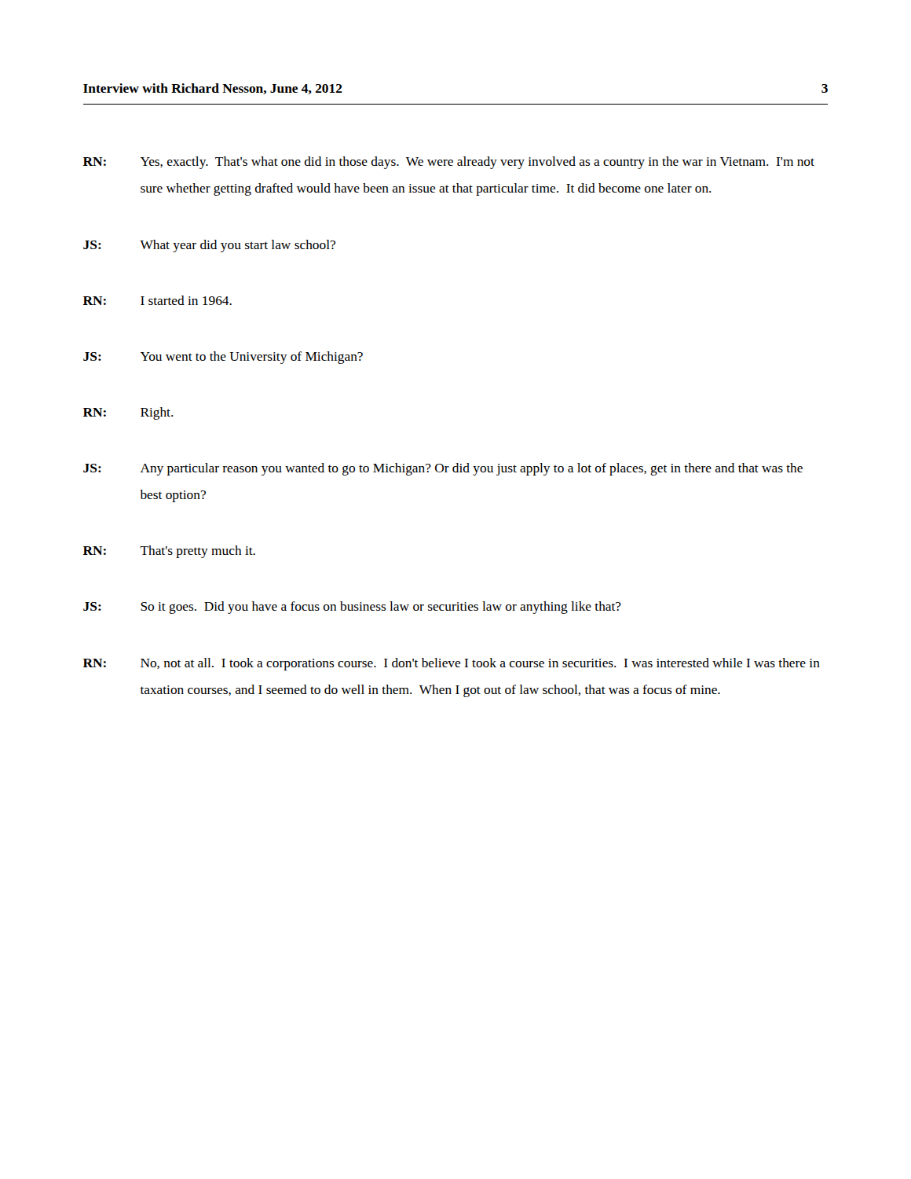Interview with Richard Nesson, June 4, 2012 3
RN:
Yes, exactly. That's what one did in those days. We were already very involved as a country in the war in Vietnam. I'm not sure whether getting drafted would have been an issue at that particular time. It did become one later on.
JS:
What year did you start law school?
RN:
I started in 1964.
JS:
You went to the University of Michigan?
RN:
Right.
JS:
Any particular reason you wanted to go to Michigan? Or did you just apply to a lot of places, get in there and that was the best option?
RN:
That's pretty much it.
JS:
So it goes. Did you have a focus on business law or securities law or anything like that?
RN:
No, not at all. I took a corporations course. I don't believe I took a course in securities. I was interested while I was there in taxation courses, and I seemed to do well in them. When I got out of law school, that was a focus of mine.